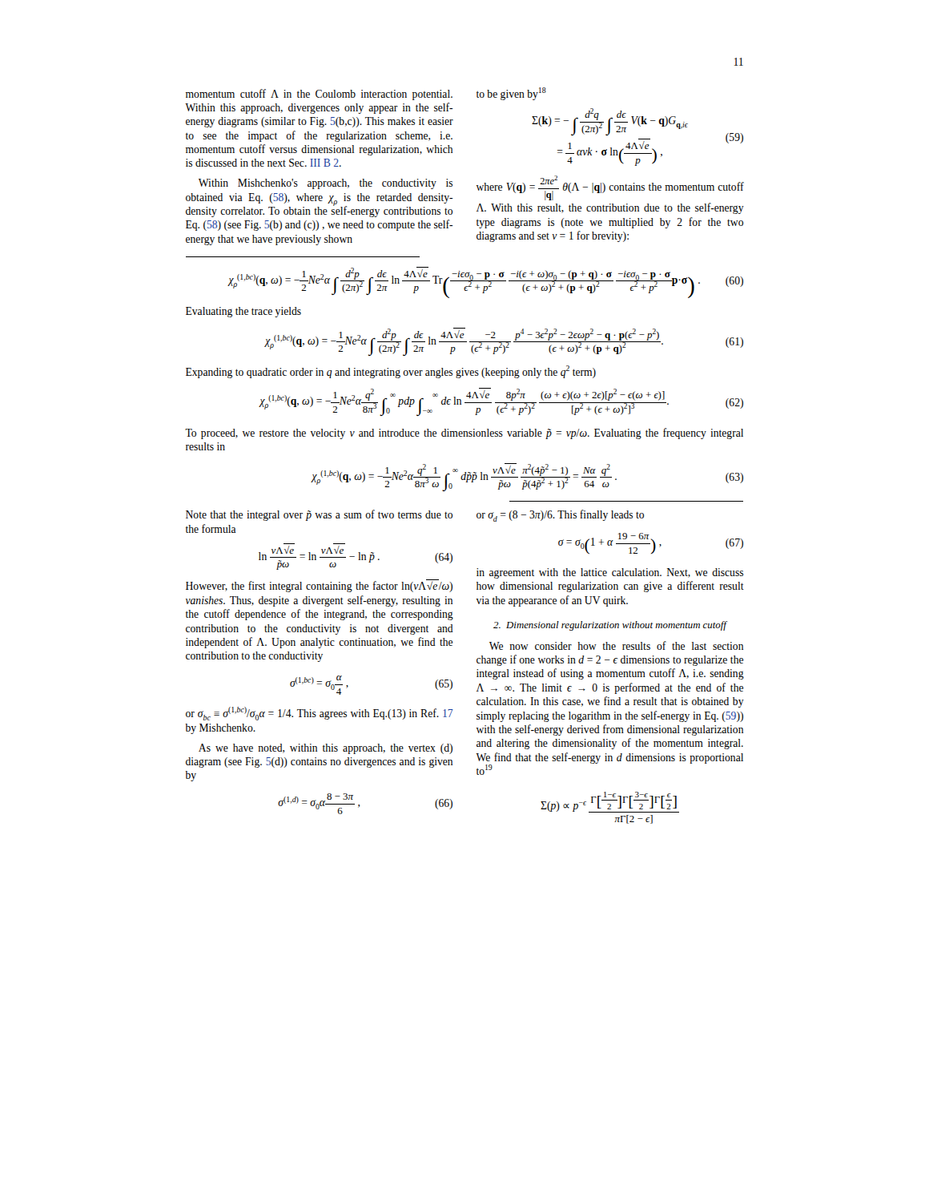11
momentum cutoff Λ in the Coulomb interaction potential. Within this approach, divergences only appear in the self-energy diagrams (similar to Fig. 5(b,c)). This makes it easier to see the impact of the regularization scheme, i.e. momentum cutoff versus dimensional regularization, which is discussed in the next Sec. III B 2.
Within Mishchenko's approach, the conductivity is obtained via Eq. (58), where χρ is the retarded density-density correlator. To obtain the self-energy contributions to Eq. (58) (see Fig. 5(b) and (c)) , we need to compute the self-energy that we have previously shown
to be given by18
Σ(k) = − ∫ d2q(2π)2 ∫ dϵ 2π V(k − q)Gq,iϵ = 14 αvk · σ ln(4Λ√e p) , (59)
where V(q) = 2πe2|q| θ(Λ − |q|) contains the momentum cutoff Λ. With this result, the contribution due to the self-energy type diagrams is (note we multiplied by 2 for the two diagrams and set v = 1 for brevity):
χρ(1,bc)(q, ω) = −12 Ne2α ∫ d2p(2π)2 ∫ dϵ 2π ln 4Λ√e p Tr(−iϵσ0 − p · σ ϵ2 + p2 −i(ϵ + ω)σ0 − (p + q) · σ(ϵ + ω)2 + (p + q)2 −iϵσ0 − p · σ ϵ2 + p2 p·σ) . (60)
Evaluating the trace yields
χρ(1,bc)(q, ω) = −12 Ne2α ∫ d2p(2π)2 ∫ dϵ 2π ln 4Λ√e p −2(ϵ2 + p2)2 p4 − 3ϵ2p2 − 2ϵωp2 − q · p(ϵ2 − p2)(ϵ + ω)2 + (p + q)2. (61)
Expanding to quadratic order in q and integrating over angles gives (keeping only the q2 term)
χρ(1,bc)(q, ω) = −12 Ne2αq28π3 ∫0∞ pdp ∫−∞∞ dϵ ln 4Λ√e p 8p2π(ϵ2 + p2)2 (ω + ϵ)(ω + 2ϵ)[p2 − ϵ(ω + ϵ)][p2 + (ϵ + ω)2]3. (62)
To proceed, we restore the velocity v and introduce the dimensionless variable p̃ = vp/ω. Evaluating the frequency integral results in
χρ(1,bc)(q, ω) = −12 Ne2αq28π31 ω ∫0∞ dp̃p̃ ln v Λ√e p̃ω π2(4p̃2 − 1) p̃(4p̃2 + 1)2 = Nα 64 q2 ω . (63)
Note that the integral over p̃ was a sum of two terms due to the formula
ln v Λ√e p̃ω = ln v Λ√e ω − ln p̃ . (64)
However, the first integral containing the factor ln(v Λ√e/ω) vanishes. Thus, despite a divergent self-energy, resulting in the cutoff dependence of the integrand, the corresponding contribution to the conductivity is not divergent and independent of Λ. Upon analytic continuation, we find the contribution to the conductivity
σ(1,bc) = σ0α 4 , (65)
or σbc ≡ σ(1,bc)/σ0α = 1/4. This agrees with Eq.(13) in Ref. 17 by Mishchenko.
As we have noted, within this approach, the vertex (d) diagram (see Fig. 5(d)) contains no divergences and is given by
σ(1,d) = σ0α 8 − 3π 6 , (66)
or σd = (8 − 3π)/6. This finally leads to
σ = σ0(1 + α 19 − 6π 12) , (67)
in agreement with the lattice calculation. Next, we discuss how dimensional regularization can give a different result via the appearance of an UV quirk.
2. Dimensional regularization without momentum cutoff
We now consider how the results of the last section change if one works in d = 2 − ϵ dimensions to regularize the integral instead of using a momentum cutoff Λ, i.e. sending Λ → ∞. The limit ϵ → 0 is performed at the end of the calculation. In this case, we find a result that is obtained by simply replacing the logarithm in the self-energy in Eq. (59)) with the self-energy derived from dimensional regularization and altering the dimensionality of the momentum integral. We find that the self-energy in d dimensions is proportional to19
Σ(p) ∝ p−ϵ Γ[1−ϵ 2] Γ[3−ϵ 2] Γ[ϵ 2] π Γ[2 − ϵ]